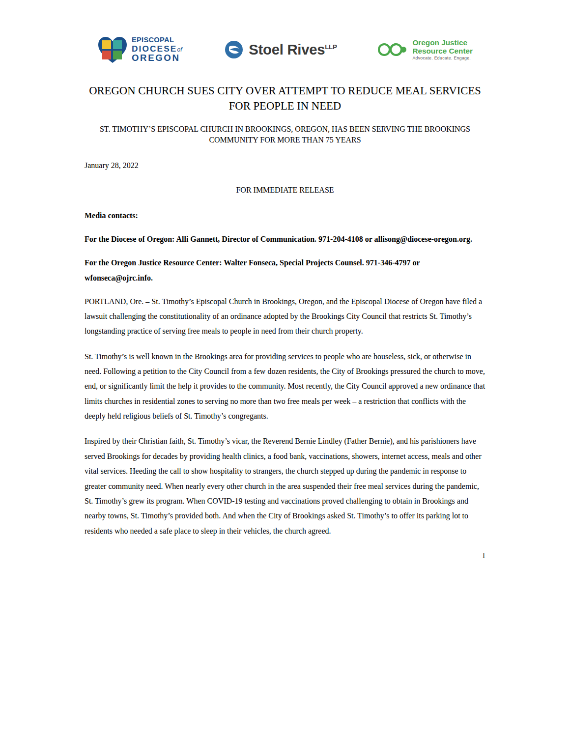EPISCOPAL
DIOCESE of
OREGON
Stoel RivesLLP
Oregon Justice
Resource Center Advocate. Educate. Engage.
OREGON CHURCH SUES CITY OVER ATTEMPT TO REDUCE MEAL SERVICES FOR PEOPLE IN NEED
ST. TIMOTHY’S EPISCOPAL CHURCH IN BROOKINGS, OREGON, HAS BEEN SERVING THE BROOKINGS COMMUNITY FOR MORE THAN 75 YEARS
January 28, 2022
FOR IMMEDIATE RELEASE
Media contacts:
For the Diocese of Oregon: Alli Gannett, Director of Communication. 971-204-4108 or allisong@diocese-oregon.org.
For the Oregon Justice Resource Center: Walter Fonseca, Special Projects Counsel. 971-346-4797 or wfonseca@ojrc.info.
PORTLAND, Ore. – St. Timothy’s Episcopal Church in Brookings, Oregon, and the Episcopal Diocese of Oregon have filed a lawsuit challenging the constitutionality of an ordinance adopted by the Brookings City Council that restricts St. Timothy’s longstanding practice of serving free meals to people in need from their church property.
St. Timothy’s is well known in the Brookings area for providing services to people who are houseless, sick, or otherwise in need. Following a petition to the City Council from a few dozen residents, the City of Brookings pressured the church to move, end, or significantly limit the help it provides to the community. Most recently, the City Council approved a new ordinance that limits churches in residential zones to serving no more than two free meals per week – a restriction that conflicts with the deeply held religious beliefs of St. Timothy’s congregants.
Inspired by their Christian faith, St. Timothy’s vicar, the Reverend Bernie Lindley (Father Bernie), and his parishioners have served Brookings for decades by providing health clinics, a food bank, vaccinations, showers, internet access, meals and other vital services. Heeding the call to show hospitality to strangers, the church stepped up during the pandemic in response to greater community need. When nearly every other church in the area suspended their free meal services during the pandemic, St. Timothy’s grew its program. When COVID-19 testing and vaccinations proved challenging to obtain in Brookings and nearby towns, St. Timothy’s provided both. And when the City of Brookings asked St. Timothy’s to offer its parking lot to residents who needed a safe place to sleep in their vehicles, the church agreed.
1